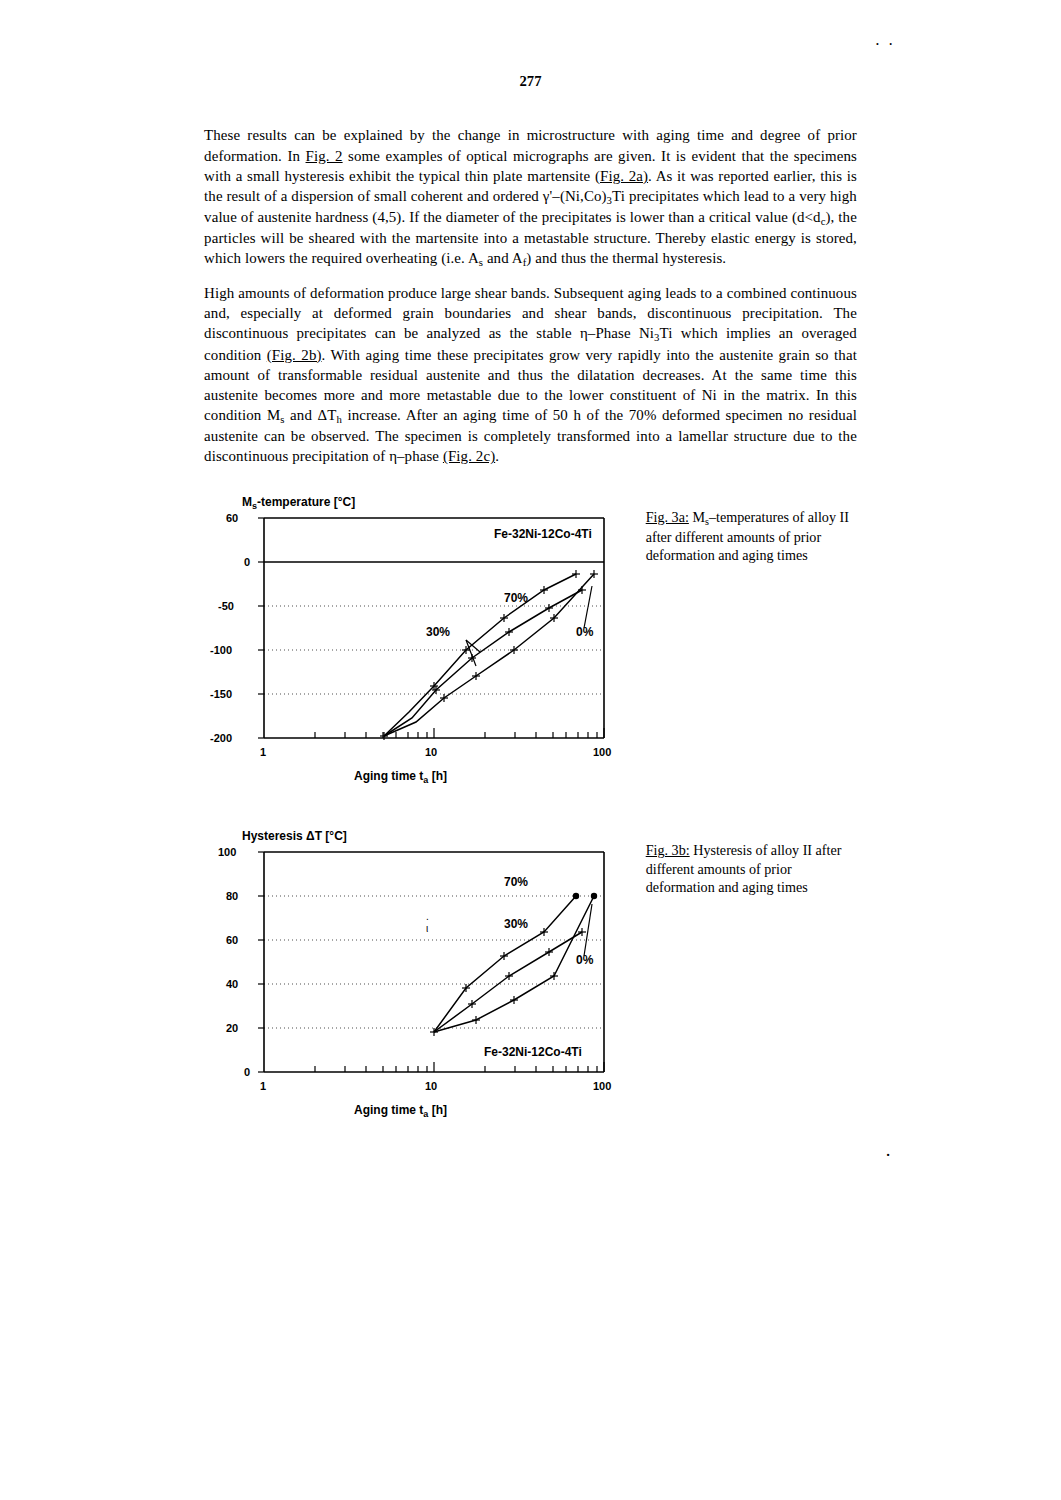· ·
277
These results can be explained by the change in microstructure with aging time and degree of prior deformation. In Fig. 2 some examples of optical micrographs are given. It is evident that the specimens with a small hysteresis exhibit the typical thin plate martensite (Fig. 2a). As it was reported earlier, this is the result of a dispersion of small coherent and ordered γ'–(Ni,Co)3Ti precipitates which lead to a very high value of austenite hardness (4,5). If the diameter of the precipitates is lower than a critical value (d<dc), the particles will be sheared with the martensite into a metastable structure. Thereby elastic energy is stored, which lowers the required overheating (i.e. As and Af) and thus the thermal hysteresis.
High amounts of deformation produce large shear bands. Subsequent aging leads to a combined continuous and, especially at deformed grain boundaries and shear bands, discontinuous precipitation. The discontinuous precipitates can be analyzed as the stable η–Phase Ni3Ti which implies an overaged condition (Fig. 2b). With aging time these precipitates grow very rapidly into the austenite grain so that amount of transformable residual austenite and thus the dilatation decreases. At the same time this austenite becomes more and more metastable due to the lower constituent of Ni in the matrix. In this condition Ms and ΔTh increase. After an aging time of 50 h of the 70% deformed specimen no residual austenite can be observed. The specimen is completely transformed into a lamellar structure due to the discontinuous precipitation of η–phase (Fig. 2c).
Ms-temperature [°C] 60 0 -50 -100 -150 -200 1 10 100 Aging time ta [h] Fe-32Ni-12Co-4Ti 70% 30% 0%
Fig. 3a: Ms–temperatures of alloy II after different amounts of prior deformation and aging times
Hysteresis ΔT [°C] 100 80 60 40 20 0 1 10 100 Aging time ta [h] Fe-32Ni-12Co-4Ti 70% 30% 0% . ι
Fig. 3b: Hysteresis of alloy II after different amounts of prior deformation and aging times
.